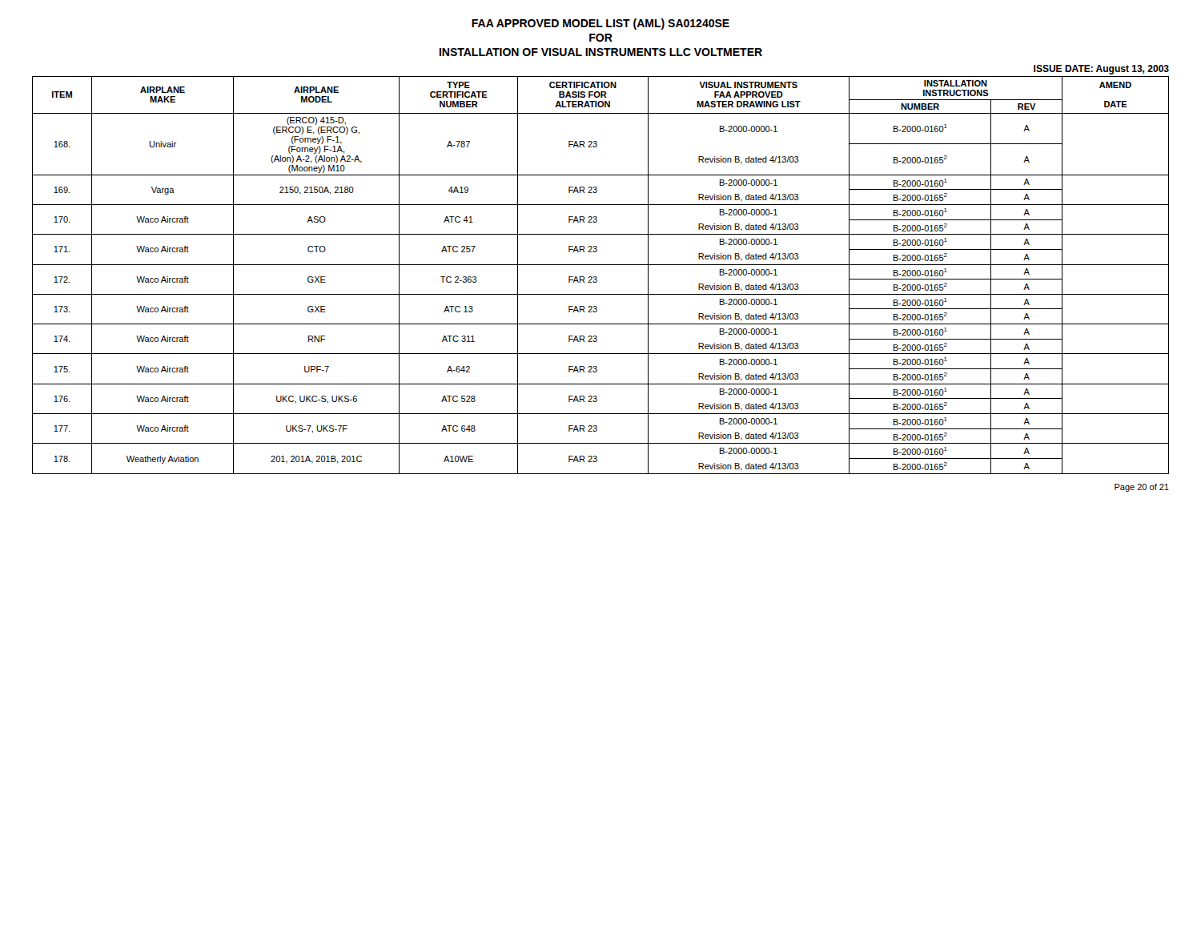FAA APPROVED MODEL LIST (AML) SA01240SE
FOR
INSTALLATION OF VISUAL INSTRUMENTS LLC VOLTMETER
ISSUE DATE: August 13, 2003
| ITEM | AIRPLANE MAKE | AIRPLANE MODEL | TYPE CERTIFICATE NUMBER | CERTIFICATION BASIS FOR ALTERATION | VISUAL INSTRUMENTS FAA APPROVED MASTER DRAWING LIST | INSTALLATION INSTRUCTIONS | AMEND DATE |
| --- | --- | --- | --- | --- | --- | --- | --- |
| NUMBER | REV |
| 168. | Univair | (ERCO) 415-D, (ERCO) E, (ERCO) G, (Forney) F-1, (Forney) F-1A, (Alon) A-2, (Alon) A2-A, (Mooney) M10 | A-787 | FAR 23 | B-2000-0000-1 | B-2000-0160 1 | A | |
| Revision B, dated 4/13/03 | B-2000-0165 2 | A |
| 169. | Varga | 2150, 2150A, 2180 | 4A19 | FAR 23 | B-2000-0000-1 | B-2000-0160 1 | A | |
| Revision B, dated 4/13/03 | B-2000-0165 2 | A |
| 170. | Waco Aircraft | ASO | ATC 41 | FAR 23 | B-2000-0000-1 | B-2000-0160 1 | A | |
| Revision B, dated 4/13/03 | B-2000-0165 2 | A |
| 171. | Waco Aircraft | CTO | ATC 257 | FAR 23 | B-2000-0000-1 | B-2000-0160 1 | A | |
| Revision B, dated 4/13/03 | B-2000-0165 2 | A |
| 172. | Waco Aircraft | GXE | TC 2-363 | FAR 23 | B-2000-0000-1 | B-2000-0160 1 | A | |
| Revision B, dated 4/13/03 | B-2000-0165 2 | A |
| 173. | Waco Aircraft | GXE | ATC 13 | FAR 23 | B-2000-0000-1 | B-2000-0160 1 | A | |
| Revision B, dated 4/13/03 | B-2000-0165 2 | A |
| 174. | Waco Aircraft | RNF | ATC 311 | FAR 23 | B-2000-0000-1 | B-2000-0160 1 | A | |
| Revision B, dated 4/13/03 | B-2000-0165 2 | A |
| 175. | Waco Aircraft | UPF-7 | A-642 | FAR 23 | B-2000-0000-1 | B-2000-0160 1 | A | |
| Revision B, dated 4/13/03 | B-2000-0165 2 | A |
| 176. | Waco Aircraft | UKC, UKC-S, UKS-6 | ATC 528 | FAR 23 | B-2000-0000-1 | B-2000-0160 1 | A | |
| Revision B, dated 4/13/03 | B-2000-0165 2 | A |
| 177. | Waco Aircraft | UKS-7, UKS-7F | ATC 648 | FAR 23 | B-2000-0000-1 | B-2000-0160 1 | A | |
| Revision B, dated 4/13/03 | B-2000-0165 2 | A |
| 178. | Weatherly Aviation | 201, 201A, 201B, 201C | A10WE | FAR 23 | B-2000-0000-1 | B-2000-0160 1 | A | |
| Revision B, dated 4/13/03 | B-2000-0165 2 | A |
Page 20 of 21